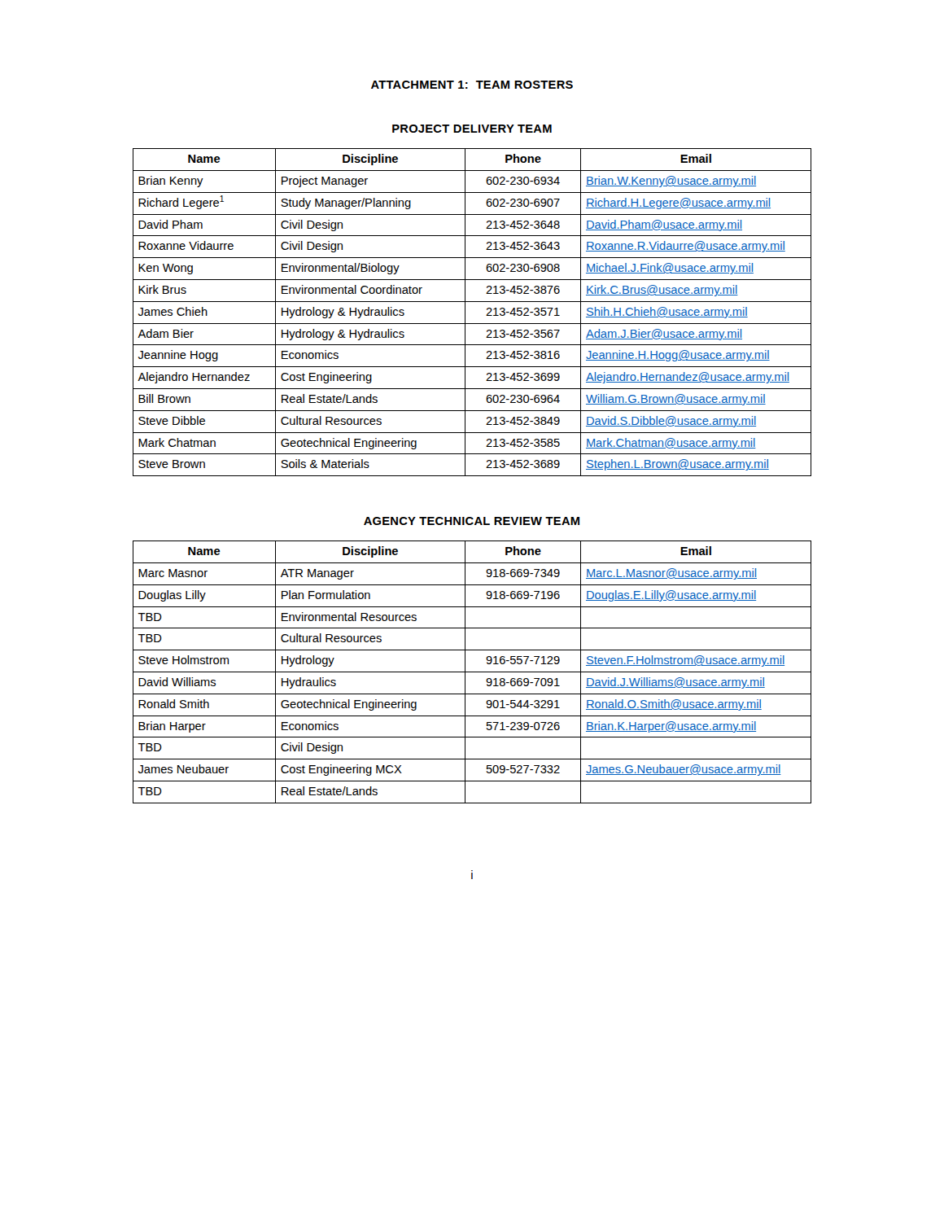ATTACHMENT 1: TEAM ROSTERS
PROJECT DELIVERY TEAM
| Name | Discipline | Phone | Email |
| --- | --- | --- | --- |
| Brian Kenny | Project Manager | 602-230-6934 | Brian.W.Kenny@usace.army.mil |
| Richard Legere 1 | Study Manager/Planning | 602-230-6907 | Richard.H.Legere@usace.army.mil |
| David Pham | Civil Design | 213-452-3648 | David.Pham@usace.army.mil |
| Roxanne Vidaurre | Civil Design | 213-452-3643 | Roxanne.R.Vidaurre@usace.army.mil |
| Ken Wong | Environmental/Biology | 602-230-6908 | Michael.J.Fink@usace.army.mil |
| Kirk Brus | Environmental Coordinator | 213-452-3876 | Kirk.C.Brus@usace.army.mil |
| James Chieh | Hydrology & Hydraulics | 213-452-3571 | Shih.H.Chieh@usace.army.mil |
| Adam Bier | Hydrology & Hydraulics | 213-452-3567 | Adam.J.Bier@usace.army.mil |
| Jeannine Hogg | Economics | 213-452-3816 | Jeannine.H.Hogg@usace.army.mil |
| Alejandro Hernandez | Cost Engineering | 213-452-3699 | Alejandro.Hernandez@usace.army.mil |
| Bill Brown | Real Estate/Lands | 602-230-6964 | William.G.Brown@usace.army.mil |
| Steve Dibble | Cultural Resources | 213-452-3849 | David.S.Dibble@usace.army.mil |
| Mark Chatman | Geotechnical Engineering | 213-452-3585 | Mark.Chatman@usace.army.mil |
| Steve Brown | Soils & Materials | 213-452-3689 | Stephen.L.Brown@usace.army.mil |
AGENCY TECHNICAL REVIEW TEAM
| Name | Discipline | Phone | Email |
| --- | --- | --- | --- |
| Marc Masnor | ATR Manager | 918-669-7349 | Marc.L.Masnor@usace.army.mil |
| Douglas Lilly | Plan Formulation | 918-669-7196 | Douglas.E.Lilly@usace.army.mil |
| TBD | Environmental Resources | | |
| TBD | Cultural Resources | | |
| Steve Holmstrom | Hydrology | 916-557-7129 | Steven.F.Holmstrom@usace.army.mil |
| David Williams | Hydraulics | 918-669-7091 | David.J.Williams@usace.army.mil |
| Ronald Smith | Geotechnical Engineering | 901-544-3291 | Ronald.O.Smith@usace.army.mil |
| Brian Harper | Economics | 571-239-0726 | Brian.K.Harper@usace.army.mil |
| TBD | Civil Design | | |
| James Neubauer | Cost Engineering MCX | 509-527-7332 | James.G.Neubauer@usace.army.mil |
| TBD | Real Estate/Lands | | |
i